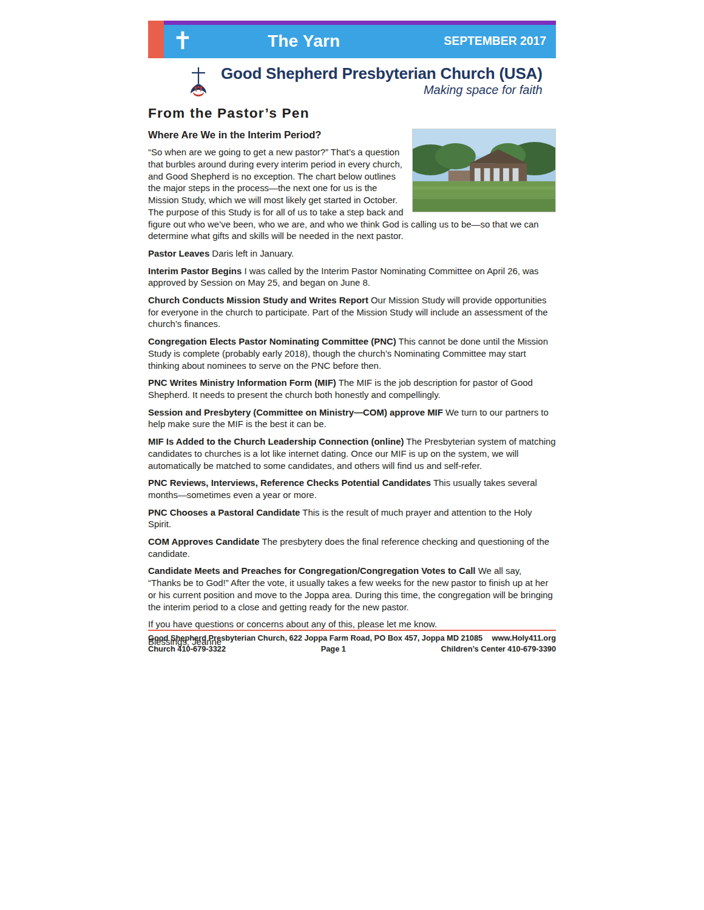✝
The Yarn
SEPTEMBER 2017
Good Shepherd Presbyterian Church (USA) Making space for faith
From the Pastor’s Pen
Where Are We in the Interim Period?
“So when are we going to get a new pastor?” That’s a question that burbles around during every interim period in every church, and Good Shepherd is no exception. The chart below outlines the major steps in the process—the next one for us is the Mission Study, which we will most likely get started in October. The purpose of this Study is for all of us to take a step back and figure out who we’ve been, who we are, and who we think God is calling us to be—so that we can determine what gifts and skills will be needed in the next pastor.
Pastor Leaves Daris left in January.
Interim Pastor Begins I was called by the Interim Pastor Nominating Committee on April 26, was approved by Session on May 25, and began on June 8.
Church Conducts Mission Study and Writes Report Our Mission Study will provide opportunities for everyone in the church to participate. Part of the Mission Study will include an assessment of the church’s finances.
Congregation Elects Pastor Nominating Committee (PNC) This cannot be done until the Mission Study is complete (probably early 2018), though the church’s Nominating Committee may start thinking about nominees to serve on the PNC before then.
PNC Writes Ministry Information Form (MIF) The MIF is the job description for pastor of Good Shepherd. It needs to present the church both honestly and compellingly.
Session and Presbytery (Committee on Ministry—COM) approve MIF We turn to our partners to help make sure the MIF is the best it can be.
MIF Is Added to the Church Leadership Connection (online) The Presbyterian system of matching candidates to churches is a lot like internet dating. Once our MIF is up on the system, we will automatically be matched to some candidates, and others will find us and self-refer.
PNC Reviews, Interviews, Reference Checks Potential Candidates This usually takes several months—sometimes even a year or more.
PNC Chooses a Pastoral Candidate This is the result of much prayer and attention to the Holy Spirit.
COM Approves Candidate The presbytery does the final reference checking and questioning of the candidate.
Candidate Meets and Preaches for Congregation/Congregation Votes to Call We all say, “Thanks be to God!” After the vote, it usually takes a few weeks for the new pastor to finish up at her or his current position and move to the Joppa area. During this time, the congregation will be bringing the interim period to a close and getting ready for the new pastor.
If you have questions or concerns about any of this, please let me know.
Blessings, Jeanne
Good Shepherd Presbyterian Church, 622 Joppa Farm Road, PO Box 457, Joppa MD 21085 www.Holy411.org
Church 410-679-3322 Page 1 Children’s Center 410-679-3390